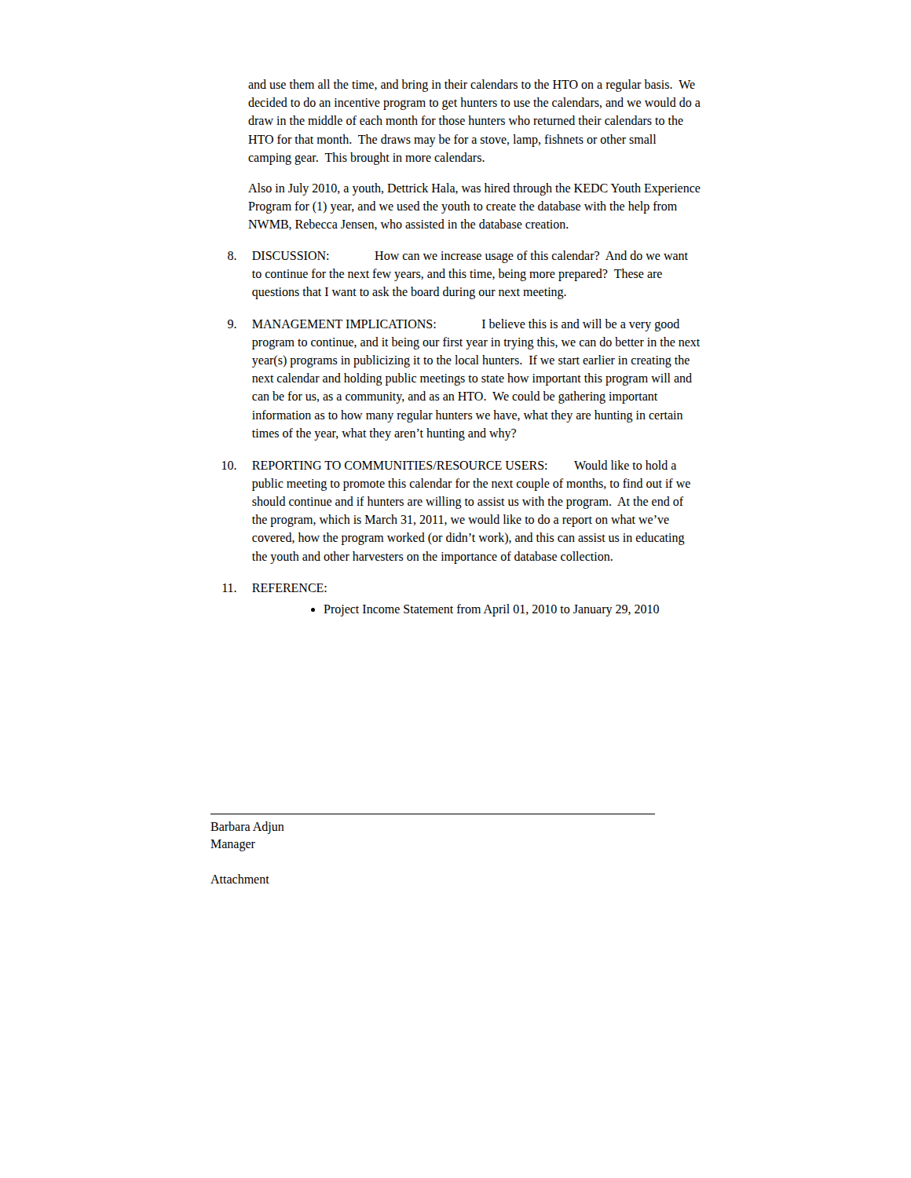and use them all the time, and bring in their calendars to the HTO on a regular basis. We decided to do an incentive program to get hunters to use the calendars, and we would do a draw in the middle of each month for those hunters who returned their calendars to the HTO for that month. The draws may be for a stove, lamp, fishnets or other small camping gear. This brought in more calendars.
Also in July 2010, a youth, Dettrick Hala, was hired through the KEDC Youth Experience Program for (1) year, and we used the youth to create the database with the help from NWMB, Rebecca Jensen, who assisted in the database creation.
8. Discussion: How can we increase usage of this calendar? And do we want to continue for the next few years, and this time, being more prepared? These are questions that I want to ask the board during our next meeting.
9. Management Implications: I believe this is and will be a very good program to continue, and it being our first year in trying this, we can do better in the next year(s) programs in publicizing it to the local hunters. If we start earlier in creating the next calendar and holding public meetings to state how important this program will and can be for us, as a community, and as an HTO. We could be gathering important information as to how many regular hunters we have, what they are hunting in certain times of the year, what they aren’t hunting and why?
10. Reporting to Communities/Resource Users: Would like to hold a public meeting to promote this calendar for the next couple of months, to find out if we should continue and if hunters are willing to assist us with the program. At the end of the program, which is March 31, 2011, we would like to do a report on what we’ve covered, how the program worked (or didn’t work), and this can assist us in educating the youth and other harvesters on the importance of database collection.
11. Reference:
Project Income Statement from April 01, 2010 to January 29, 2010
Barbara Adjun
Manager
Attachment